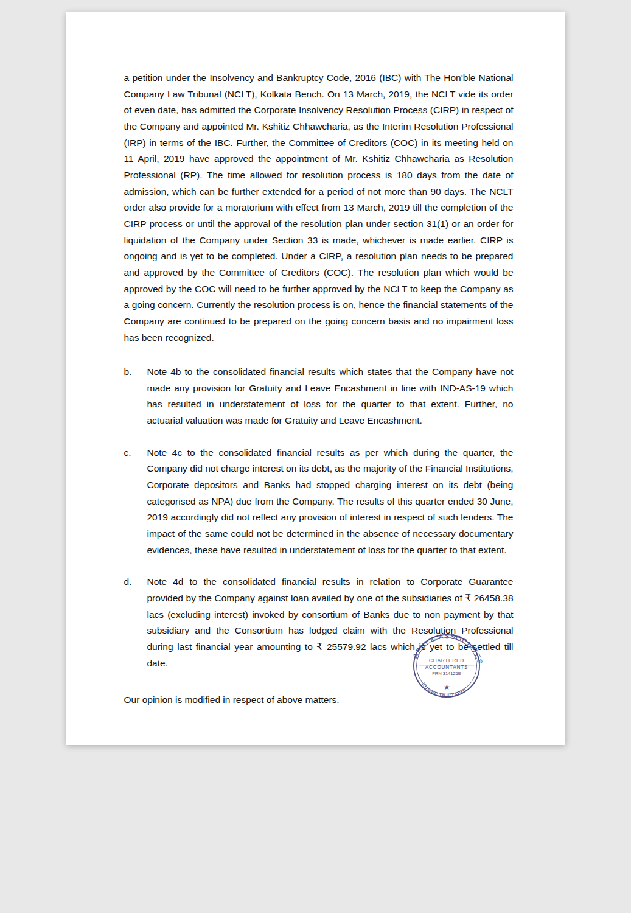a petition under the Insolvency and Bankruptcy Code, 2016 (IBC) with The Hon'ble National Company Law Tribunal (NCLT), Kolkata Bench. On 13 March, 2019, the NCLT vide its order of even date, has admitted the Corporate Insolvency Resolution Process (CIRP) in respect of the Company and appointed Mr. Kshitiz Chhawcharia, as the Interim Resolution Professional (IRP) in terms of the IBC. Further, the Committee of Creditors (COC) in its meeting held on 11 April, 2019 have approved the appointment of Mr. Kshitiz Chhawcharia as Resolution Professional (RP). The time allowed for resolution process is 180 days from the date of admission, which can be further extended for a period of not more than 90 days. The NCLT order also provide for a moratorium with effect from 13 March, 2019 till the completion of the CIRP process or until the approval of the resolution plan under section 31(1) or an order for liquidation of the Company under Section 33 is made, whichever is made earlier. CIRP is ongoing and is yet to be completed. Under a CIRP, a resolution plan needs to be prepared and approved by the Committee of Creditors (COC). The resolution plan which would be approved by the COC will need to be further approved by the NCLT to keep the Company as a going concern. Currently the resolution process is on, hence the financial statements of the Company are continued to be prepared on the going concern basis and no impairment loss has been recognized.
b.
Note 4b to the consolidated financial results which states that the Company have not made any provision for Gratuity and Leave Encashment in line with IND-AS-19 which has resulted in understatement of loss for the quarter to that extent. Further, no actuarial valuation was made for Gratuity and Leave Encashment.
c.
Note 4c to the consolidated financial results as per which during the quarter, the Company did not charge interest on its debt, as the majority of the Financial Institutions, Corporate depositors and Banks had stopped charging interest on its debt (being categorised as NPA) due from the Company. The results of this quarter ended 30 June, 2019 accordingly did not reflect any provision of interest in respect of such lenders. The impact of the same could not be determined in the absence of necessary documentary evidences, these have resulted in understatement of loss for the quarter to that extent.
d.
Note 4d to the consolidated financial results in relation to Corporate Guarantee provided by the Company against loan availed by one of the subsidiaries of ₹ 26458.38 lacs (excluding interest) invoked by consortium of Banks due to non payment by that subsidiary and the Consortium has lodged claim with the Resolution Professional during last financial year amounting to ₹ 25579.92 lacs which is yet to be settled till date.
Our opinion is modified in respect of above matters.
APHI & ASSOCIATES KUMAR MUSTAPHI CHARTERED ACCOUNTANTS FRN 314125E ★